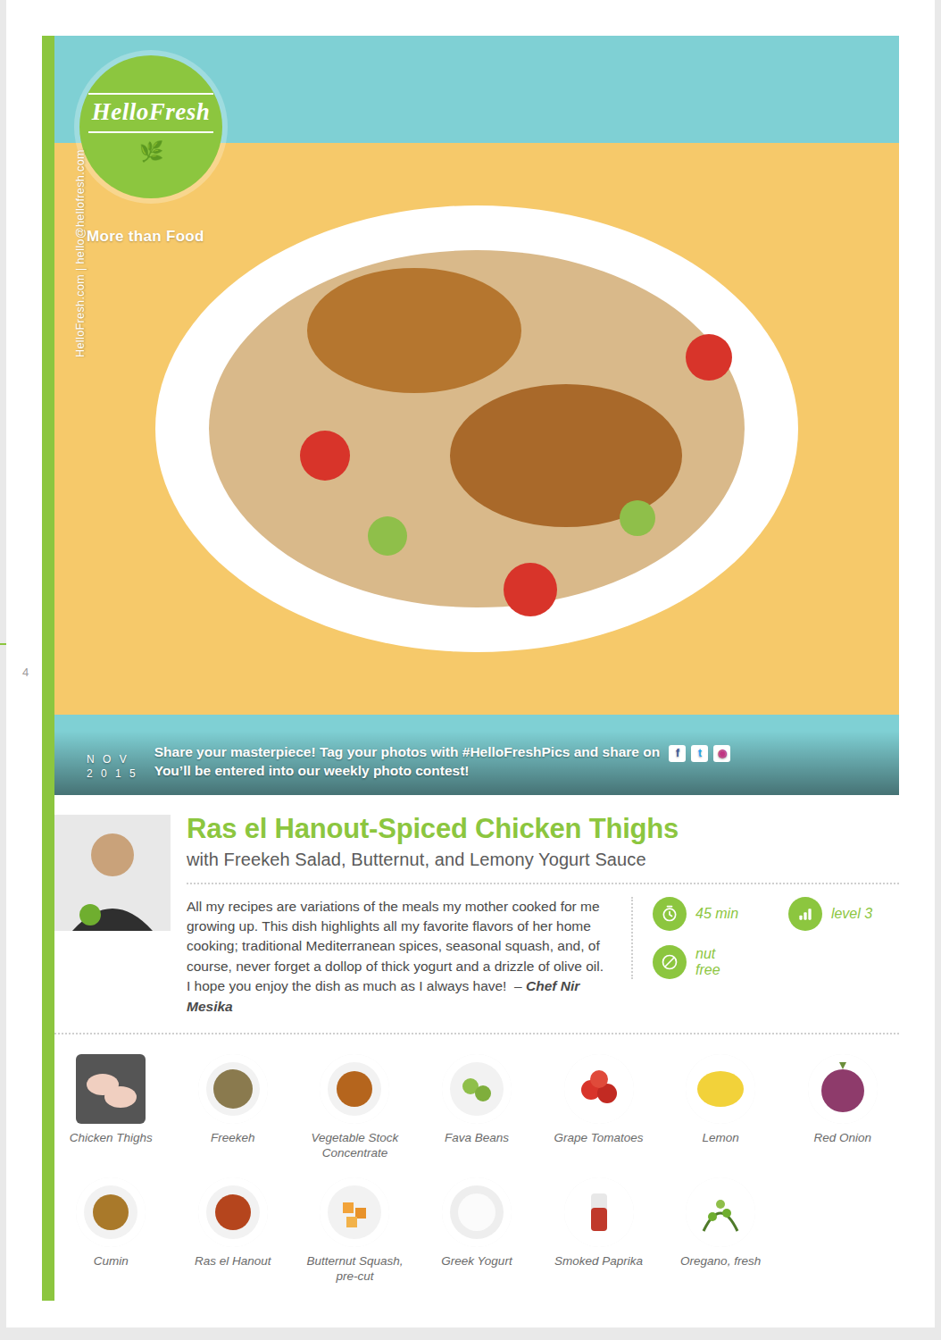4
HelloFresh
🌿
More than Food
HelloFresh.com | hello@hellofresh.com
N O V
2 0 1 5
Share your masterpiece! Tag your photos with #HelloFreshPics and share on ft◉
You’ll be entered into our weekly photo contest!
Ras el Hanout-Spiced Chicken Thighs
with Freekeh Salad, Butternut, and Lemony Yogurt Sauce
All my recipes are variations of the meals my mother cooked for me growing up. This dish highlights all my favorite flavors of her home cooking; traditional Mediterranean spices, seasonal squash, and, of course, never forget a dollop of thick yogurt and a drizzle of olive oil. I hope you enjoy the dish as much as I always have! – Chef Nir Mesika
45 min
level 3
nut
free
Chicken Thighs
Freekeh
Vegetable Stock
Concentrate
Fava Beans
Grape Tomatoes
Lemon
Red Onion
Cumin
Ras el Hanout
Butternut Squash,
pre-cut
Greek Yogurt
Smoked Paprika
Oregano, fresh